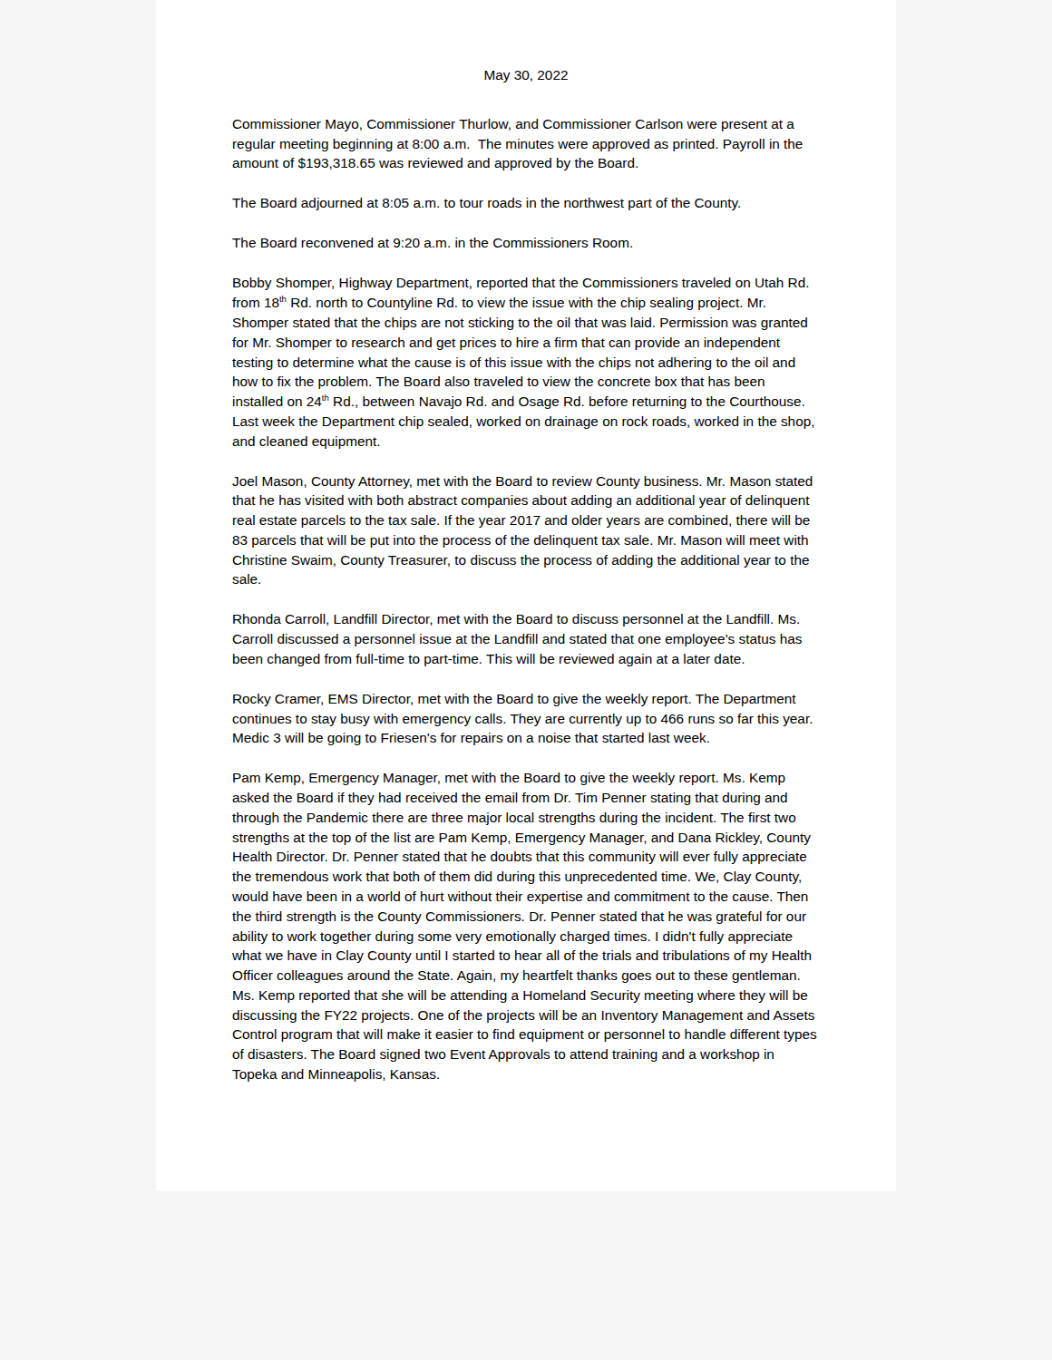May 30, 2022
Commissioner Mayo, Commissioner Thurlow, and Commissioner Carlson were present at a regular meeting beginning at 8:00 a.m. The minutes were approved as printed. Payroll in the amount of $193,318.65 was reviewed and approved by the Board.
The Board adjourned at 8:05 a.m. to tour roads in the northwest part of the County.
The Board reconvened at 9:20 a.m. in the Commissioners Room.
Bobby Shomper, Highway Department, reported that the Commissioners traveled on Utah Rd. from 18th Rd. north to Countyline Rd. to view the issue with the chip sealing project. Mr. Shomper stated that the chips are not sticking to the oil that was laid. Permission was granted for Mr. Shomper to research and get prices to hire a firm that can provide an independent testing to determine what the cause is of this issue with the chips not adhering to the oil and how to fix the problem. The Board also traveled to view the concrete box that has been installed on 24th Rd., between Navajo Rd. and Osage Rd. before returning to the Courthouse. Last week the Department chip sealed, worked on drainage on rock roads, worked in the shop, and cleaned equipment.
Joel Mason, County Attorney, met with the Board to review County business. Mr. Mason stated that he has visited with both abstract companies about adding an additional year of delinquent real estate parcels to the tax sale. If the year 2017 and older years are combined, there will be 83 parcels that will be put into the process of the delinquent tax sale. Mr. Mason will meet with Christine Swaim, County Treasurer, to discuss the process of adding the additional year to the sale.
Rhonda Carroll, Landfill Director, met with the Board to discuss personnel at the Landfill. Ms. Carroll discussed a personnel issue at the Landfill and stated that one employee's status has been changed from full-time to part-time. This will be reviewed again at a later date.
Rocky Cramer, EMS Director, met with the Board to give the weekly report. The Department continues to stay busy with emergency calls. They are currently up to 466 runs so far this year. Medic 3 will be going to Friesen's for repairs on a noise that started last week.
Pam Kemp, Emergency Manager, met with the Board to give the weekly report. Ms. Kemp asked the Board if they had received the email from Dr. Tim Penner stating that during and through the Pandemic there are three major local strengths during the incident. The first two strengths at the top of the list are Pam Kemp, Emergency Manager, and Dana Rickley, County Health Director. Dr. Penner stated that he doubts that this community will ever fully appreciate the tremendous work that both of them did during this unprecedented time. We, Clay County, would have been in a world of hurt without their expertise and commitment to the cause. Then the third strength is the County Commissioners. Dr. Penner stated that he was grateful for our ability to work together during some very emotionally charged times. I didn't fully appreciate what we have in Clay County until I started to hear all of the trials and tribulations of my Health Officer colleagues around the State. Again, my heartfelt thanks goes out to these gentleman. Ms. Kemp reported that she will be attending a Homeland Security meeting where they will be discussing the FY22 projects. One of the projects will be an Inventory Management and Assets Control program that will make it easier to find equipment or personnel to handle different types of disasters. The Board signed two Event Approvals to attend training and a workshop in Topeka and Minneapolis, Kansas.